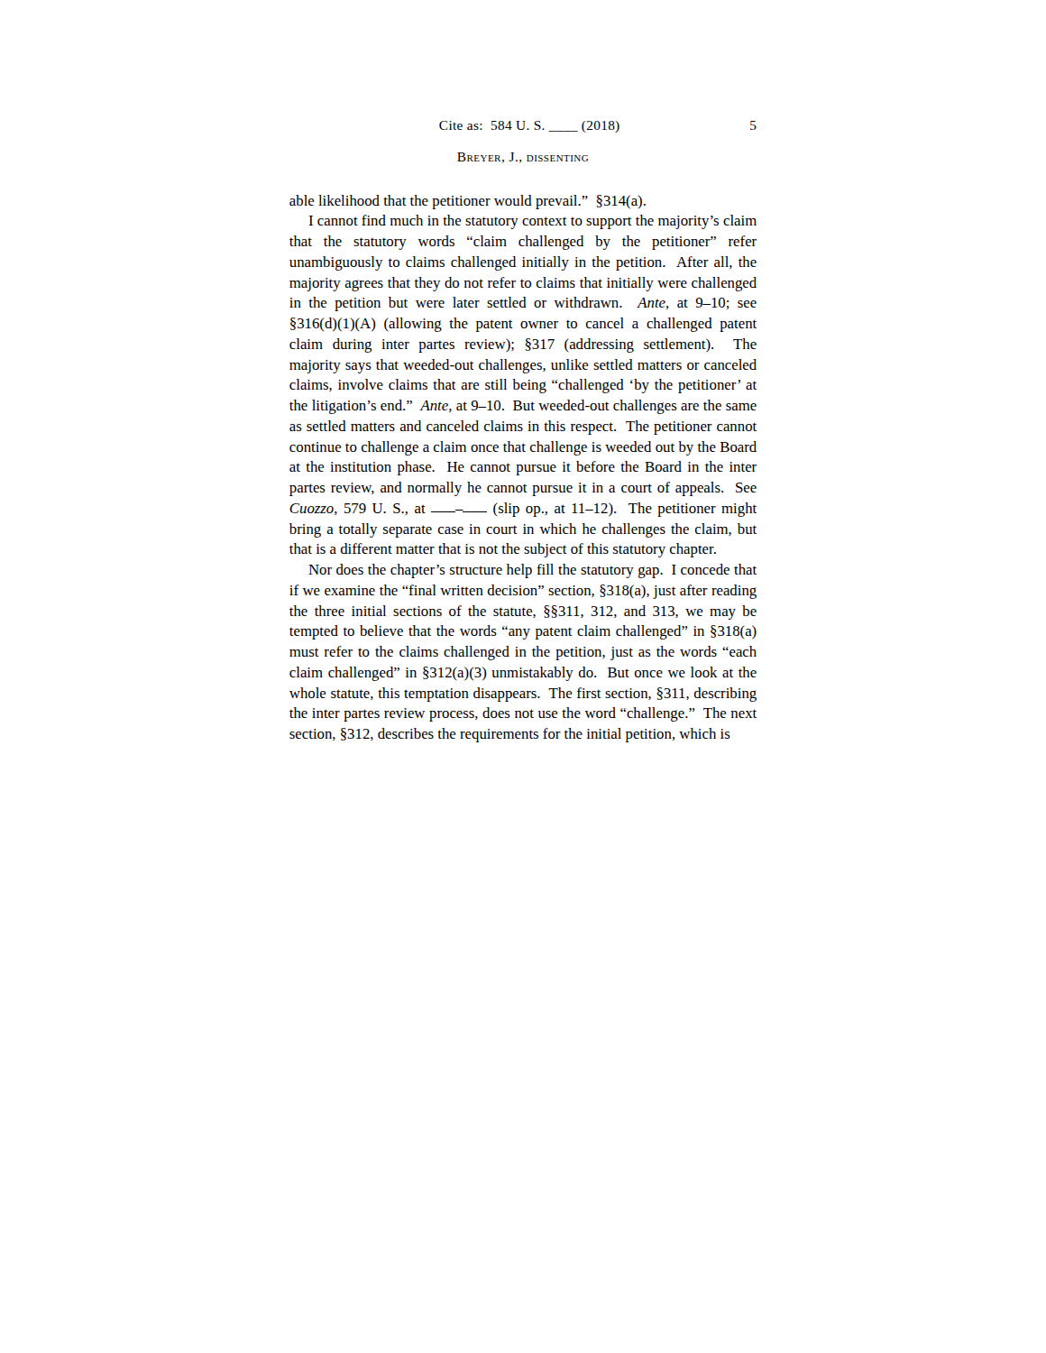Cite as: 584 U. S. ____ (2018) 5
Breyer, J., dissenting
able likelihood that the petitioner would prevail.” §314(a).
I cannot find much in the statutory context to support the majority’s claim that the statutory words “claim challenged by the petitioner” refer unambiguously to claims challenged initially in the petition. After all, the majority agrees that they do not refer to claims that initially were challenged in the petition but were later settled or withdrawn. Ante, at 9–10; see §316(d)(1)(A) (allowing the patent owner to cancel a challenged patent claim during inter partes review); §317 (addressing settlement). The majority says that weeded-out challenges, unlike settled matters or canceled claims, involve claims that are still being “challenged ‘by the petitioner’ at the litigation’s end.” Ante, at 9–10. But weeded-out challenges are the same as settled matters and canceled claims in this respect. The petitioner cannot continue to challenge a claim once that challenge is weeded out by the Board at the institution phase. He cannot pursue it before the Board in the inter partes review, and normally he cannot pursue it in a court of appeals. See Cuozzo, 579 U. S., at – (slip op., at 11–12). The petitioner might bring a totally separate case in court in which he challenges the claim, but that is a different matter that is not the subject of this statutory chapter.
Nor does the chapter’s structure help fill the statutory gap. I concede that if we examine the “final written decision” section, §318(a), just after reading the three initial sections of the statute, §§311, 312, and 313, we may be tempted to believe that the words “any patent claim challenged” in §318(a) must refer to the claims challenged in the petition, just as the words “each claim challenged” in §312(a)(3) unmistakably do. But once we look at the whole statute, this temptation disappears. The first section, §311, describing the inter partes review process, does not use the word “challenge.” The next section, §312, describes the requirements for the initial petition, which is